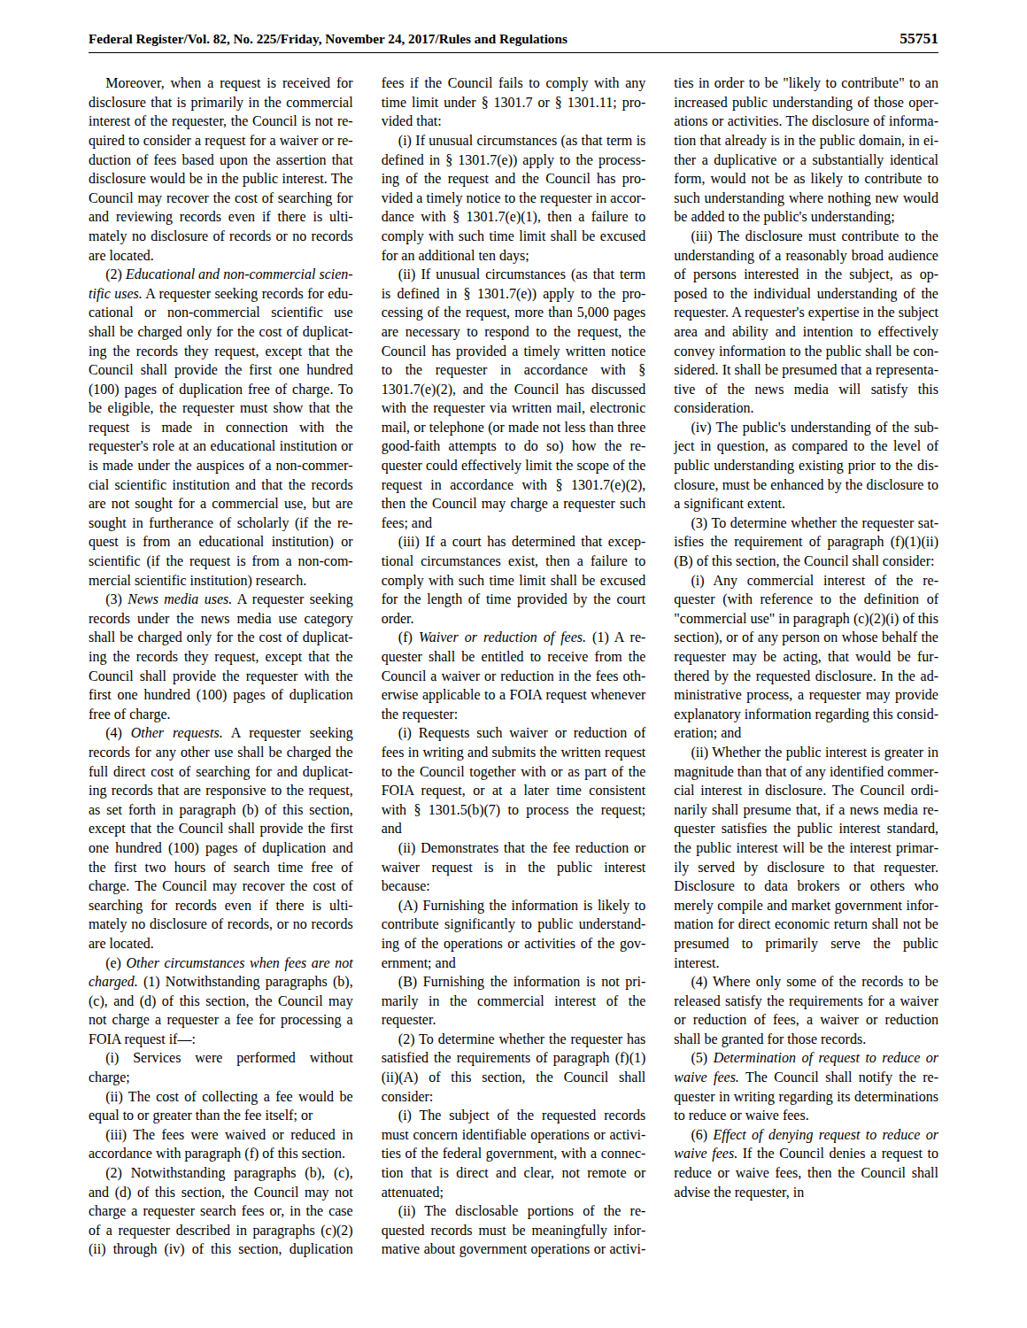Federal Register/Vol. 82, No. 225/Friday, November 24, 2017/Rules and Regulations
55751
Moreover, when a request is received for disclosure that is primarily in the commercial interest of the requester, the Council is not required to consider a request for a waiver or reduction of fees based upon the assertion that disclosure would be in the public interest. The Council may recover the cost of searching for and reviewing records even if there is ultimately no disclosure of records or no records are located.
(2) Educational and non-commercial scientific uses. A requester seeking records for educational or non-commercial scientific use shall be charged only for the cost of duplicating the records they request, except that the Council shall provide the first one hundred (100) pages of duplication free of charge. To be eligible, the requester must show that the request is made in connection with the requester's role at an educational institution or is made under the auspices of a non-commercial scientific institution and that the records are not sought for a commercial use, but are sought in furtherance of scholarly (if the request is from an educational institution) or scientific (if the request is from a non-commercial scientific institution) research.
(3) News media uses. A requester seeking records under the news media use category shall be charged only for the cost of duplicating the records they request, except that the Council shall provide the requester with the first one hundred (100) pages of duplication free of charge.
(4) Other requests. A requester seeking records for any other use shall be charged the full direct cost of searching for and duplicating records that are responsive to the request, as set forth in paragraph (b) of this section, except that the Council shall provide the first one hundred (100) pages of duplication and the first two hours of search time free of charge. The Council may recover the cost of searching for records even if there is ultimately no disclosure of records, or no records are located.
(e) Other circumstances when fees are not charged. (1) Notwithstanding paragraphs (b), (c), and (d) of this section, the Council may not charge a requester a fee for processing a FOIA request if—:
(i) Services were performed without charge;
(ii) The cost of collecting a fee would be equal to or greater than the fee itself; or
(iii) The fees were waived or reduced in accordance with paragraph (f) of this section.
(2) Notwithstanding paragraphs (b), (c), and (d) of this section, the Council may not charge a requester search fees or, in the case of a requester described in paragraphs (c)(2)(ii) through (iv) of this section, duplication fees if the Council fails to comply with any time limit under § 1301.7 or § 1301.11; provided that:
(i) If unusual circumstances (as that term is defined in § 1301.7(e)) apply to the processing of the request and the Council has provided a timely notice to the requester in accordance with § 1301.7(e)(1), then a failure to comply with such time limit shall be excused for an additional ten days;
(ii) If unusual circumstances (as that term is defined in § 1301.7(e)) apply to the processing of the request, more than 5,000 pages are necessary to respond to the request, the Council has provided a timely written notice to the requester in accordance with § 1301.7(e)(2), and the Council has discussed with the requester via written mail, electronic mail, or telephone (or made not less than three good-faith attempts to do so) how the requester could effectively limit the scope of the request in accordance with § 1301.7(e)(2), then the Council may charge a requester such fees; and
(iii) If a court has determined that exceptional circumstances exist, then a failure to comply with such time limit shall be excused for the length of time provided by the court order.
(f) Waiver or reduction of fees. (1) A requester shall be entitled to receive from the Council a waiver or reduction in the fees otherwise applicable to a FOIA request whenever the requester:
(i) Requests such waiver or reduction of fees in writing and submits the written request to the Council together with or as part of the FOIA request, or at a later time consistent with § 1301.5(b)(7) to process the request; and
(ii) Demonstrates that the fee reduction or waiver request is in the public interest because:
(A) Furnishing the information is likely to contribute significantly to public understanding of the operations or activities of the government; and
(B) Furnishing the information is not primarily in the commercial interest of the requester.
(2) To determine whether the requester has satisfied the requirements of paragraph (f)(1)(ii)(A) of this section, the Council shall consider:
(i) The subject of the requested records must concern identifiable operations or activities of the federal government, with a connection that is direct and clear, not remote or attenuated;
(ii) The disclosable portions of the requested records must be meaningfully informative about government operations or activities in order to be "likely to contribute" to an increased public understanding of those operations or activities. The disclosure of information that already is in the public domain, in either a duplicative or a substantially identical form, would not be as likely to contribute to such understanding where nothing new would be added to the public's understanding;
(iii) The disclosure must contribute to the understanding of a reasonably broad audience of persons interested in the subject, as opposed to the individual understanding of the requester. A requester's expertise in the subject area and ability and intention to effectively convey information to the public shall be considered. It shall be presumed that a representative of the news media will satisfy this consideration.
(iv) The public's understanding of the subject in question, as compared to the level of public understanding existing prior to the disclosure, must be enhanced by the disclosure to a significant extent.
(3) To determine whether the requester satisfies the requirement of paragraph (f)(1)(ii)(B) of this section, the Council shall consider:
(i) Any commercial interest of the requester (with reference to the definition of "commercial use" in paragraph (c)(2)(i) of this section), or of any person on whose behalf the requester may be acting, that would be furthered by the requested disclosure. In the administrative process, a requester may provide explanatory information regarding this consideration; and
(ii) Whether the public interest is greater in magnitude than that of any identified commercial interest in disclosure. The Council ordinarily shall presume that, if a news media requester satisfies the public interest standard, the public interest will be the interest primarily served by disclosure to that requester. Disclosure to data brokers or others who merely compile and market government information for direct economic return shall not be presumed to primarily serve the public interest.
(4) Where only some of the records to be released satisfy the requirements for a waiver or reduction of fees, a waiver or reduction shall be granted for those records.
(5) Determination of request to reduce or waive fees. The Council shall notify the requester in writing regarding its determinations to reduce or waive fees.
(6) Effect of denying request to reduce or waive fees. If the Council denies a request to reduce or waive fees, then the Council shall advise the requester, in